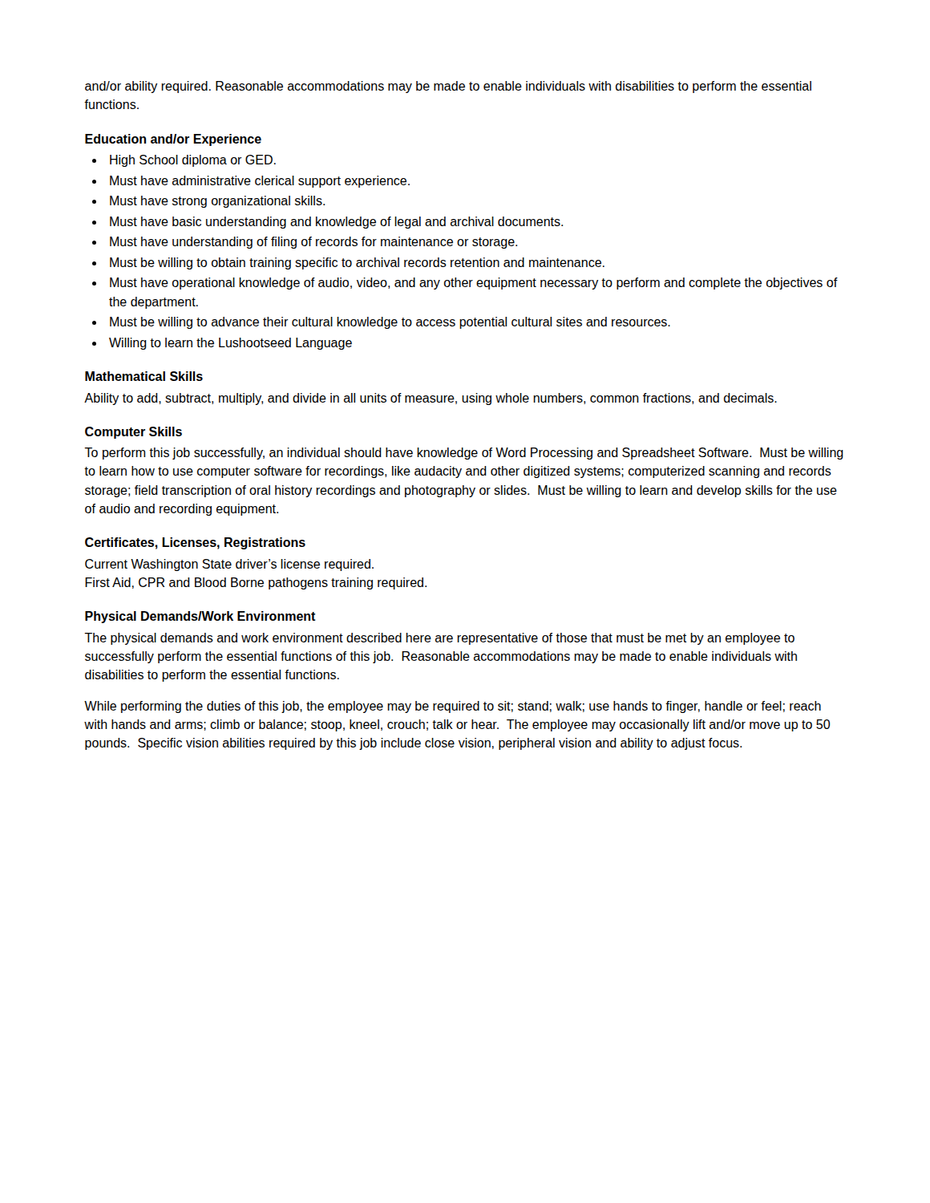and/or ability required. Reasonable accommodations may be made to enable individuals with disabilities to perform the essential functions.
Education and/or Experience
High School diploma or GED.
Must have administrative clerical support experience.
Must have strong organizational skills.
Must have basic understanding and knowledge of legal and archival documents.
Must have understanding of filing of records for maintenance or storage.
Must be willing to obtain training specific to archival records retention and maintenance.
Must have operational knowledge of audio, video, and any other equipment necessary to perform and complete the objectives of the department.
Must be willing to advance their cultural knowledge to access potential cultural sites and resources.
Willing to learn the Lushootseed Language
Mathematical Skills
Ability to add, subtract, multiply, and divide in all units of measure, using whole numbers, common fractions, and decimals.
Computer Skills
To perform this job successfully, an individual should have knowledge of Word Processing and Spreadsheet Software. Must be willing to learn how to use computer software for recordings, like audacity and other digitized systems; computerized scanning and records storage; field transcription of oral history recordings and photography or slides. Must be willing to learn and develop skills for the use of audio and recording equipment.
Certificates, Licenses, Registrations
Current Washington State driver’s license required.
First Aid, CPR and Blood Borne pathogens training required.
Physical Demands/Work Environment
The physical demands and work environment described here are representative of those that must be met by an employee to successfully perform the essential functions of this job. Reasonable accommodations may be made to enable individuals with disabilities to perform the essential functions.
While performing the duties of this job, the employee may be required to sit; stand; walk; use hands to finger, handle or feel; reach with hands and arms; climb or balance; stoop, kneel, crouch; talk or hear. The employee may occasionally lift and/or move up to 50 pounds. Specific vision abilities required by this job include close vision, peripheral vision and ability to adjust focus.